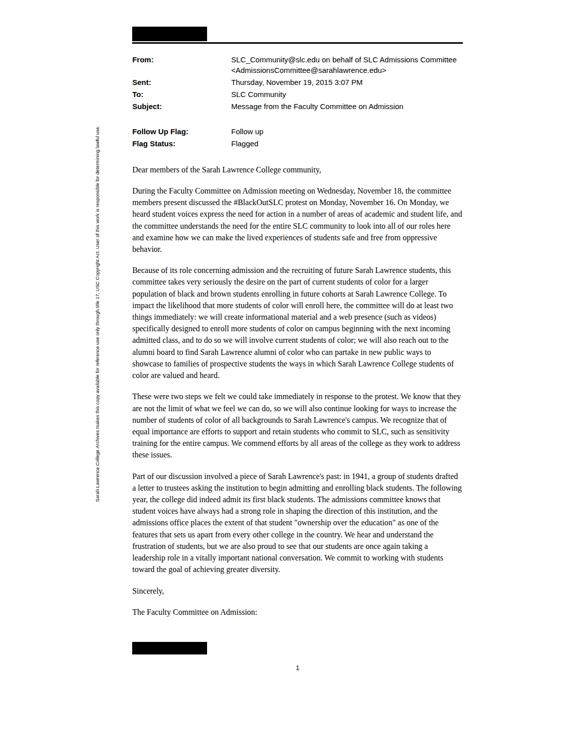Sarah Lawrence College Archives makes this copy available for reference use only through title 17, USC Copyright Act. User of this work is responsible for determining lawful use.
| From: | SLC_Community@slc.edu on behalf of SLC Admissions Committee <AdmissionsCommittee@sarahlawrence.edu> |
| Sent: | Thursday, November 19, 2015 3:07 PM |
| To: | SLC Community |
| Subject: | Message from the Faculty Committee on Admission |
| Follow Up Flag: | Follow up |
| Flag Status: | Flagged |
Dear members of the Sarah Lawrence College community,
During the Faculty Committee on Admission meeting on Wednesday, November 18, the committee members present discussed the #BlackOutSLC protest on Monday, November 16. On Monday, we heard student voices express the need for action in a number of areas of academic and student life, and the committee understands the need for the entire SLC community to look into all of our roles here and examine how we can make the lived experiences of students safe and free from oppressive behavior.
Because of its role concerning admission and the recruiting of future Sarah Lawrence students, this committee takes very seriously the desire on the part of current students of color for a larger population of black and brown students enrolling in future cohorts at Sarah Lawrence College. To impact the likelihood that more students of color will enroll here, the committee will do at least two things immediately: we will create informational material and a web presence (such as videos) specifically designed to enroll more students of color on campus beginning with the next incoming admitted class, and to do so we will involve current students of color; we will also reach out to the alumni board to find Sarah Lawrence alumni of color who can partake in new public ways to showcase to families of prospective students the ways in which Sarah Lawrence College students of color are valued and heard.
These were two steps we felt we could take immediately in response to the protest. We know that they are not the limit of what we feel we can do, so we will also continue looking for ways to increase the number of students of color of all backgrounds to Sarah Lawrence's campus. We recognize that of equal importance are efforts to support and retain students who commit to SLC, such as sensitivity training for the entire campus. We commend efforts by all areas of the college as they work to address these issues.
Part of our discussion involved a piece of Sarah Lawrence's past: in 1941, a group of students drafted a letter to trustees asking the institution to begin admitting and enrolling black students. The following year, the college did indeed admit its first black students. The admissions committee knows that student voices have always had a strong role in shaping the direction of this institution, and the admissions office places the extent of that student "ownership over the education" as one of the features that sets us apart from every other college in the country. We hear and understand the frustration of students, but we are also proud to see that our students are once again taking a leadership role in a vitally important national conversation. We commit to working with students toward the goal of achieving greater diversity.
Sincerely,
The Faculty Committee on Admission:
1